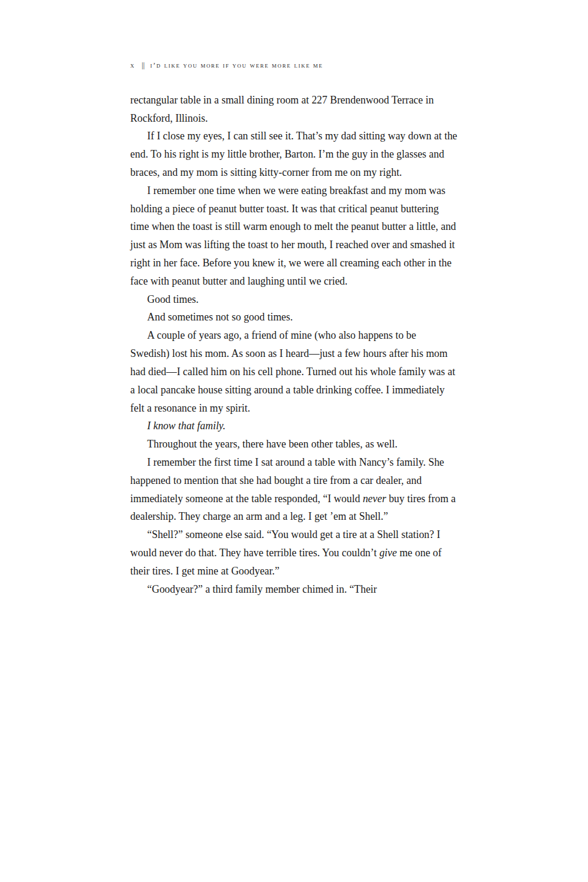x||I’d Like You More If You Were More Like Me
rectangular table in a small dining room at 227 Brendenwood Terrace in Rockford, Illinois.
If I close my eyes, I can still see it. That’s my dad sitting way down at the end. To his right is my little brother, Barton. I’m the guy in the glasses and braces, and my mom is sitting kitty-corner from me on my right.
I remember one time when we were eating breakfast and my mom was holding a piece of peanut butter toast. It was that critical peanut buttering time when the toast is still warm enough to melt the peanut butter a little, and just as Mom was lifting the toast to her mouth, I reached over and smashed it right in her face. Before you knew it, we were all creaming each other in the face with peanut butter and laughing until we cried.
Good times.
And sometimes not so good times.
A couple of years ago, a friend of mine (who also happens to be Swedish) lost his mom. As soon as I heard—just a few hours after his mom had died—I called him on his cell phone. Turned out his whole family was at a local pancake house sitting around a table drinking coffee. I immediately felt a resonance in my spirit.
I know that family.
Throughout the years, there have been other tables, as well.
I remember the first time I sat around a table with Nancy’s family. She happened to mention that she had bought a tire from a car dealer, and immediately someone at the table responded, “I would never buy tires from a dealership. They charge an arm and a leg. I get ’em at Shell.”
“Shell?” someone else said. “You would get a tire at a Shell station? I would never do that. They have terrible tires. You couldn’t give me one of their tires. I get mine at Goodyear.”
“Goodyear?” a third family member chimed in. “Their